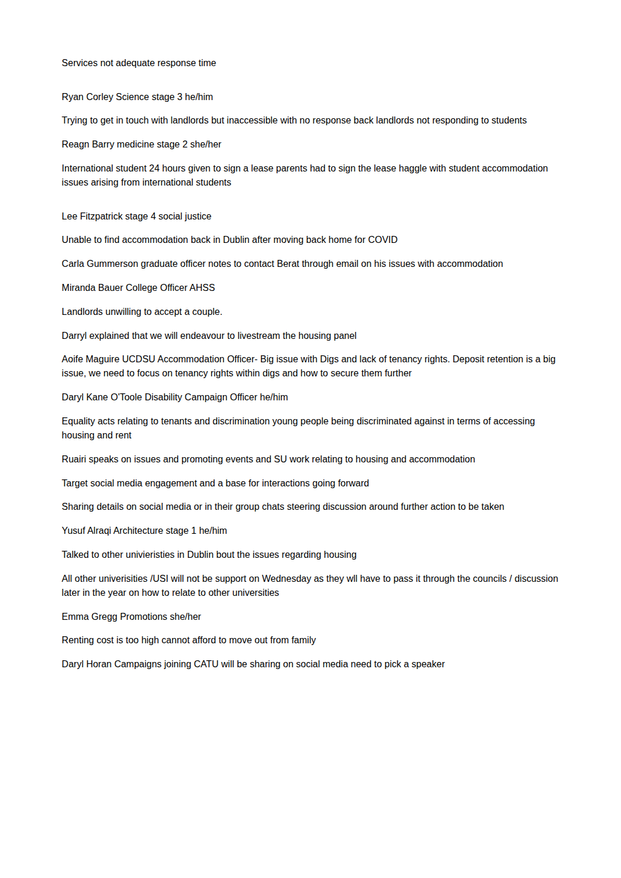Services not adequate response time
Ryan Corley Science stage 3 he/him
Trying to get in touch with landlords but inaccessible with no response back landlords not responding to students
Reagn Barry medicine stage 2 she/her
International student 24 hours given to sign a lease parents had to sign the lease haggle with student accommodation issues arising from international students
Lee Fitzpatrick stage 4 social justice
Unable to find accommodation back in Dublin after moving back home for COVID
Carla Gummerson graduate officer notes to contact Berat through email on his issues with accommodation
Miranda Bauer College Officer AHSS
Landlords unwilling to accept a couple.
Darryl explained that we will endeavour to livestream the housing panel
Aoife Maguire UCDSU Accommodation Officer- Big issue with Digs and lack of tenancy rights. Deposit retention is a big issue, we need to focus on tenancy rights within digs and how to secure them further
Daryl Kane O'Toole Disability Campaign Officer he/him
Equality acts relating to tenants and discrimination young people being discriminated against in terms of accessing housing and rent
Ruairi speaks on issues and promoting events and SU work relating to housing and accommodation
Target social media engagement and a base for interactions going forward
Sharing details on social media or in their group chats steering discussion around further action to be taken
Yusuf Alraqi Architecture stage 1 he/him
Talked to other univieristies in Dublin bout the issues regarding housing
All other univerisities /USI will not be support on Wednesday as they wll have to pass it through the councils / discussion later in the year on how to relate to other universities
Emma Gregg Promotions she/her
Renting cost is too high cannot afford to move out from family
Daryl Horan Campaigns joining CATU will be sharing on social media need to pick a speaker